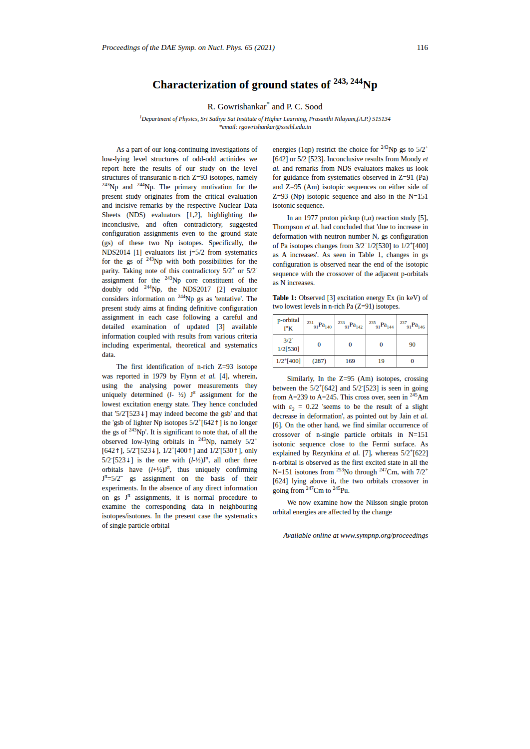Proceedings of the DAE Symp. on Nucl. Phys. 65 (2021)
116
Characterization of ground states of 243, 244Np
R. Gowrishankar* and P. C. Sood
1Department of Physics, Sri Sathya Sai Institute of Higher Learning, Prasanthi Nilayam,(A.P.) 515134
*email: rgowrishankar@sssihl.edu.in
As a part of our long-continuing investigations of low-lying level structures of odd-odd actinides we report here the results of our study on the level structures of transuranic n-rich Z=93 isotopes, namely 243Np and 244Np. The primary motivation for the present study originates from the critical evaluation and incisive remarks by the respective Nuclear Data Sheets (NDS) evaluators [1,2], highlighting the inconclusive, and often contradictory, suggested configuration assignments even to the ground state (gs) of these two Np isotopes. Specifically, the NDS2014 [1] evaluators list j=5/2 from systematics for the gs of 243Np with both possibilities for the parity. Taking note of this contradictory 5/2+ or 5/2- assignment for the 243Np core constituent of the doubly odd 244Np, the NDS2017 [2] evaluator considers information on 244Np gs as 'tentative'. The present study aims at finding definitive configuration assignment in each case following a careful and detailed examination of updated [3] available information coupled with results from various criteria including experimental, theoretical and systematics data.
The first identification of n-rich Z=93 isotope was reported in 1979 by Flynn et al. [4], wherein, using the analysing power measurements they uniquely determined (l- ½) Jπ assignment for the lowest excitation energy state. They hence concluded that '5/2-[523↓] may indeed become the gsb' and that the 'gsb of lighter Np isotopes 5/2+[642↑] is no longer the gs of 243Np'. It is significant to note that, of all the observed low-lying orbitals in 243Np, namely 5/2+[642↑], 5/2–[523↓], 1/2+[400↑] and 1/2-[530↑], only 5/2-[523↓] is the one with (l-½)Jπ, all other three orbitals have (l+½)Jπ, thus uniquely confirming Jπ=5/2– gs assignment on the basis of their experiments. In the absence of any direct information on gs Jπ assignments, it is normal procedure to examine the corresponding data in neighbouring isotopes/isotones. In the present case the systematics of single particle orbital
energies (1qp) restrict the choice for 243Np gs to 5/2+[642] or 5/2-[523]. Inconclusive results from Moody et al. and remarks from NDS evaluators makes us look for guidance from systematics observed in Z=91 (Pa) and Z=95 (Am) isotopic sequences on either side of Z=93 (Np) isotopic sequence and also in the N=151 isotonic sequence.
In an 1977 proton pickup (t,α) reaction study [5], Thompson et al. had concluded that 'due to increase in deformation with neutron number N, gs configuration of Pa isotopes changes from 3/2–1/2[530] to 1/2+[400] as A increases'. As seen in Table 1, changes in gs configuration is observed near the end of the isotopic sequence with the crossover of the adjacent p-orbitals as N increases.
Table 1: Observed [3] excitation energy Ex (in keV) of two lowest levels in n-rich Pa (Z=91) isotopes.
| p-orbital I π K | 231 91 Pa 140 | 233 91 Pa 142 | 235 91 Pa 144 | 237 91 Pa 146 |
| --- | --- | --- | --- | --- |
| 3/2 - 1/2[530] | 0 | 0 | 0 | 90 |
| 1/2 + [400] | (287) | 169 | 19 | 0 |
Similarly, In the Z=95 (Am) isotopes, crossing between the 5/2+[642] and 5/2-[523] is seen in going from A=239 to A=245. This cross over, seen in 245Am with ε2 = 0.22 'seems to be the result of a slight decrease in deformation', as pointed out by Jain et al. [6]. On the other hand, we find similar occurrence of crossover of n-single particle orbitals in N=151 isotonic sequence close to the Fermi surface. As explained by Rezynkina et al. [7], whereas 5/2+[622] n-orbital is observed as the first excited state in all the N=151 isotones from 253No through 247Cm, with 7/2+[624] lying above it, the two orbitals crossover in going from 247Cm to 245Pu.
We now examine how the Nilsson single proton orbital energies are affected by the change
Available online at www.sympnp.org/proceedings